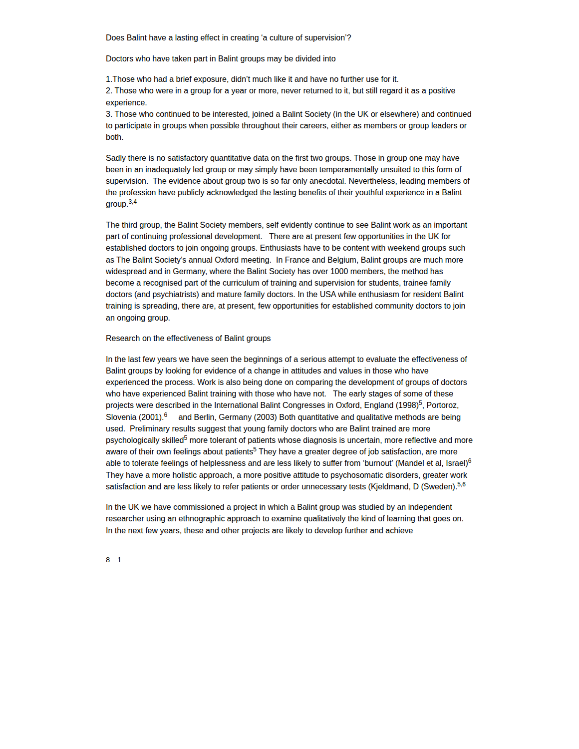Does Balint have a lasting effect in creating ‘a culture of supervision’?
Doctors who have taken part in Balint groups may be divided into
1.Those who had a brief exposure, didn’t much like it and have no further use for it.
2. Those who were in a group for a year or more, never returned to it, but still regard it as a positive experience.
3. Those who continued to be interested, joined a Balint Society (in the UK or elsewhere) and continued to participate in groups when possible throughout their careers, either as members or group leaders or both.
Sadly there is no satisfactory quantitative data on the first two groups. Those in group one may have been in an inadequately led group or may simply have been temperamentally unsuited to this form of supervision. The evidence about group two is so far only anecdotal. Nevertheless, leading members of the profession have publicly acknowledged the lasting benefits of their youthful experience in a Balint group.3,4
The third group, the Balint Society members, self evidently continue to see Balint work as an important part of continuing professional development. There are at present few opportunities in the UK for established doctors to join ongoing groups. Enthusiasts have to be content with weekend groups such as The Balint Society’s annual Oxford meeting. In France and Belgium, Balint groups are much more widespread and in Germany, where the Balint Society has over 1000 members, the method has become a recognised part of the curriculum of training and supervision for students, trainee family doctors (and psychiatrists) and mature family doctors. In the USA while enthusiasm for resident Balint training is spreading, there are, at present, few opportunities for established community doctors to join an ongoing group.
Research on the effectiveness of Balint groups
In the last few years we have seen the beginnings of a serious attempt to evaluate the effectiveness of Balint groups by looking for evidence of a change in attitudes and values in those who have experienced the process. Work is also being done on comparing the development of groups of doctors who have experienced Balint training with those who have not. The early stages of some of these projects were described in the International Balint Congresses in Oxford, England (1998)5, Portoroz, Slovenia (2001).6 and Berlin, Germany (2003) Both quantitative and qualitative methods are being used. Preliminary results suggest that young family doctors who are Balint trained are more psychologically skilled5 more tolerant of patients whose diagnosis is uncertain, more reflective and more aware of their own feelings about patients5 They have a greater degree of job satisfaction, are more able to tolerate feelings of helplessness and are less likely to suffer from ‘burnout’ (Mandel et al, Israel)6 They have a more holistic approach, a more positive attitude to psychosomatic disorders, greater work satisfaction and are less likely to refer patients or order unnecessary tests (Kjeldmand, D (Sweden).5,6
In the UK we have commissioned a project in which a Balint group was studied by an independent researcher using an ethnographic approach to examine qualitatively the kind of learning that goes on.
In the next few years, these and other projects are likely to develop further and achieve
8 1